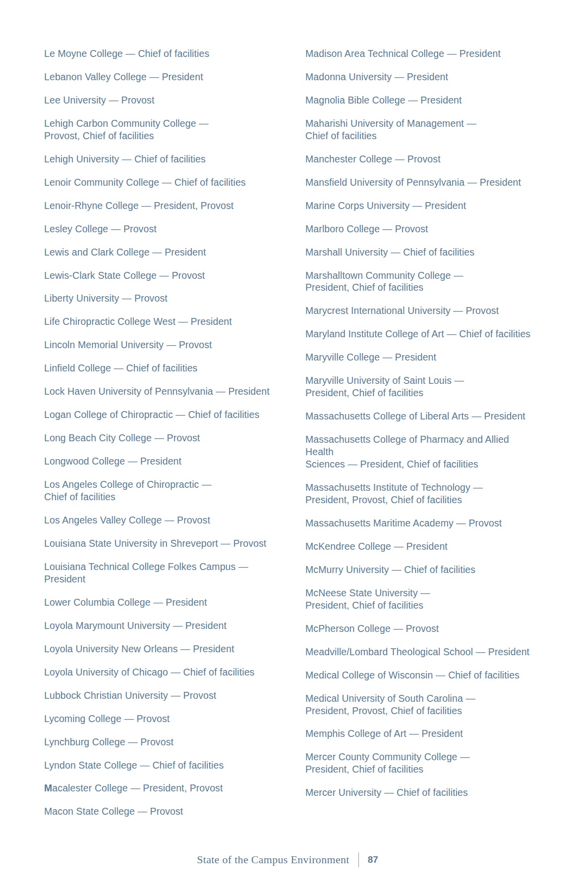Le Moyne College — Chief of facilities
Lebanon Valley College — President
Lee University — Provost
Lehigh Carbon Community College —
Provost, Chief of facilities
Lehigh University — Chief of facilities
Lenoir Community College — Chief of facilities
Lenoir-Rhyne College — President, Provost
Lesley College — Provost
Lewis and Clark College — President
Lewis-Clark State College — Provost
Liberty University — Provost
Life Chiropractic College West — President
Lincoln Memorial University — Provost
Linfield College — Chief of facilities
Lock Haven University of Pennsylvania — President
Logan College of Chiropractic — Chief of facilities
Long Beach City College — Provost
Longwood College — President
Los Angeles College of Chiropractic —
Chief of facilities
Los Angeles Valley College — Provost
Louisiana State University in Shreveport — Provost
Louisiana Technical College Folkes Campus —
President
Lower Columbia College — President
Loyola Marymount University — President
Loyola University New Orleans — President
Loyola University of Chicago — Chief of facilities
Lubbock Christian University — Provost
Lycoming College — Provost
Lynchburg College — Provost
Lyndon State College — Chief of facilities
Macalester College — President, Provost
Macon State College — Provost
Madison Area Technical College — President
Madonna University — President
Magnolia Bible College — President
Maharishi University of Management —
Chief of facilities
Manchester College — Provost
Mansfield University of Pennsylvania — President
Marine Corps University — President
Marlboro College — Provost
Marshall University — Chief of facilities
Marshalltown Community College —
President, Chief of facilities
Marycrest International University — Provost
Maryland Institute College of Art — Chief of facilities
Maryville College — President
Maryville University of Saint Louis —
President, Chief of facilities
Massachusetts College of Liberal Arts — President
Massachusetts College of Pharmacy and Allied Health
Sciences — President, Chief of facilities
Massachusetts Institute of Technology —
President, Provost, Chief of facilities
Massachusetts Maritime Academy — Provost
McKendree College — President
McMurry University — Chief of facilities
McNeese State University —
President, Chief of facilities
McPherson College — Provost
Meadville/Lombard Theological School — President
Medical College of Wisconsin — Chief of facilities
Medical University of South Carolina —
President, Provost, Chief of facilities
Memphis College of Art — President
Mercer County Community College —
President, Chief of facilities
Mercer University — Chief of facilities
State of the Campus Environment 87